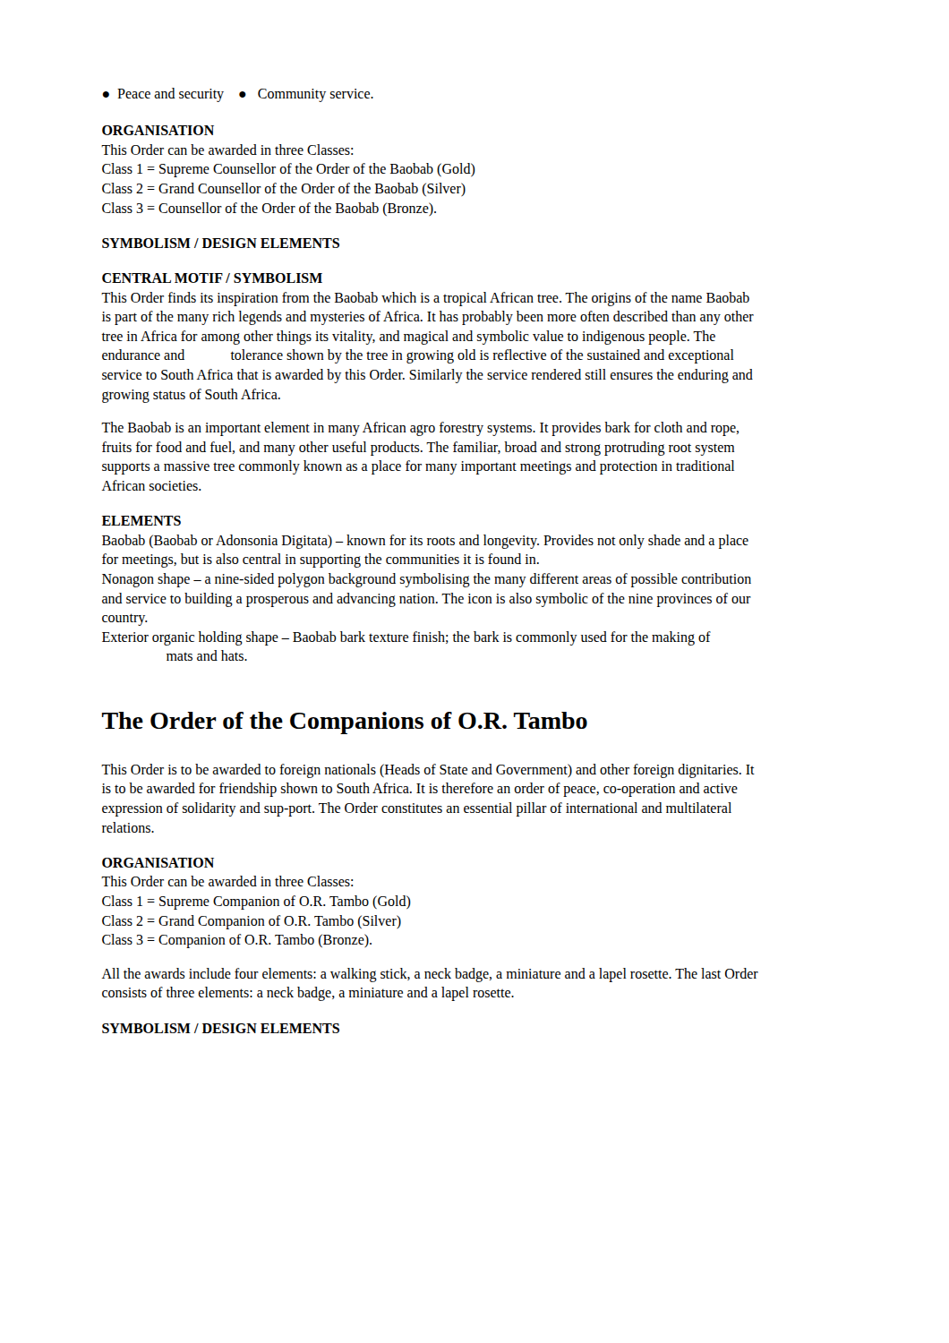Peace and security
Community service.
Organisation
This Order can be awarded in three Classes:
Class 1 = Supreme Counsellor of the Order of the Baobab (Gold)
Class 2 = Grand Counsellor of the Order of the Baobab (Silver)
Class 3 = Counsellor of the Order of the Baobab (Bronze).
Symbolism / Design Elements
Central Motif / Symbolism
This Order finds its inspiration from the Baobab which is a tropical African tree. The origins of the name Baobab is part of the many rich legends and mysteries of Africa. It has probably been more often described than any other tree in Africa for among other things its vitality, and magical and symbolic value to indigenous people. The endurance and tolerance shown by the tree in growing old is reflective of the sustained and exceptional service to South Africa that is awarded by this Order. Similarly the service rendered still ensures the enduring and growing status of South Africa.
The Baobab is an important element in many African agro forestry systems. It provides bark for cloth and rope, fruits for food and fuel, and many other useful products. The familiar, broad and strong protruding root system supports a massive tree commonly known as a place for many important meetings and protection in traditional African societies.
Elements
Baobab (Baobab or Adonsonia Digitata) – known for its roots and longevity. Provides not only shade and a place for meetings, but is also central in supporting the communities it is found in.
Nonagon shape – a nine-sided polygon background symbolising the many different areas of possible contribution and service to building a prosperous and advancing nation. The icon is also symbolic of the nine provinces of our country.
Exterior organic holding shape – Baobab bark texture finish; the bark is commonly used for the making of mats and hats.
The Order of the Companions of O.R. Tambo
This Order is to be awarded to foreign nationals (Heads of State and Government) and other foreign dignitaries. It is to be awarded for friendship shown to South Africa. It is therefore an order of peace, co-operation and active expression of solidarity and sup-port. The Order constitutes an essential pillar of international and multilateral relations.
Organisation
This Order can be awarded in three Classes:
Class 1 = Supreme Companion of O.R. Tambo (Gold)
Class 2 = Grand Companion of O.R. Tambo (Silver)
Class 3 = Companion of O.R. Tambo (Bronze).
All the awards include four elements: a walking stick, a neck badge, a miniature and a lapel rosette. The last Order consists of three elements: a neck badge, a miniature and a lapel rosette.
Symbolism / Design Elements